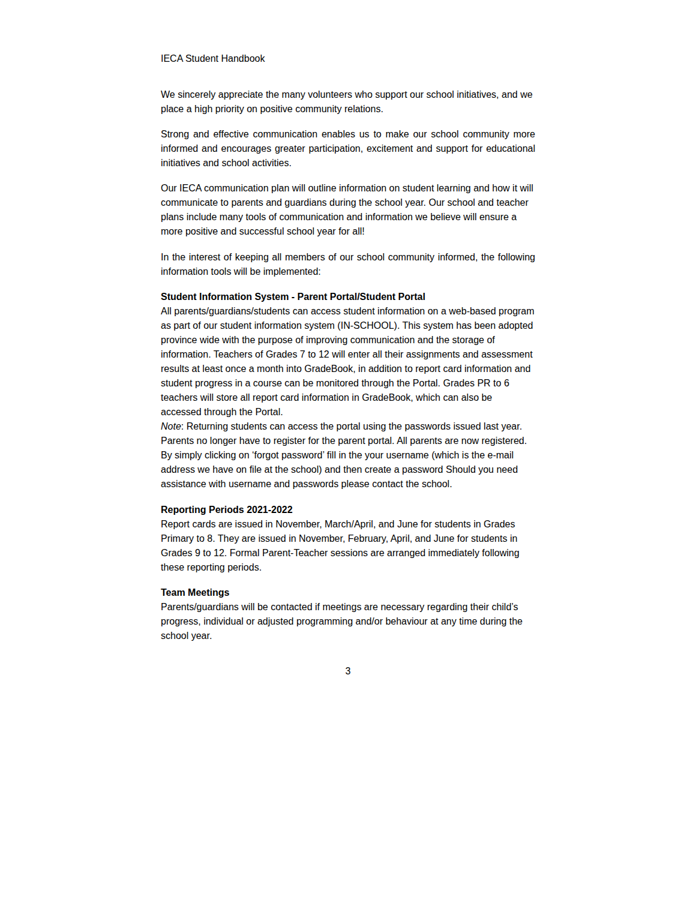IECA Student Handbook
We sincerely appreciate the many volunteers who support our school initiatives, and we place a high priority on positive community relations.
Strong and effective communication enables us to make our school community more informed and encourages greater participation, excitement and support for educational initiatives and school activities.
Our IECA communication plan will outline information on student learning and how it will communicate to parents and guardians during the school year. Our school and teacher plans include many tools of communication and information we believe will ensure a more positive and successful school year for all!
In the interest of keeping all members of our school community informed, the following information tools will be implemented:
Student Information System - Parent Portal/Student Portal
All parents/guardians/students can access student information on a web-based program as part of our student information system (IN-SCHOOL). This system has been adopted province wide with the purpose of improving communication and the storage of information. Teachers of Grades 7 to 12 will enter all their assignments and assessment results at least once a month into GradeBook, in addition to report card information and student progress in a course can be monitored through the Portal. Grades PR to 6 teachers will store all report card information in GradeBook, which can also be accessed through the Portal.
Note: Returning students can access the portal using the passwords issued last year. Parents no longer have to register for the parent portal. All parents are now registered. By simply clicking on ‘forgot password’ fill in the your username (which is the e-mail address we have on file at the school) and then create a password Should you need assistance with username and passwords please contact the school.
Reporting Periods 2021-2022
Report cards are issued in November, March/April, and June for students in Grades Primary to 8. They are issued in November, February, April, and June for students in Grades 9 to 12. Formal Parent-Teacher sessions are arranged immediately following these reporting periods.
Team Meetings
Parents/guardians will be contacted if meetings are necessary regarding their child’s progress, individual or adjusted programming and/or behaviour at any time during the school year.
3